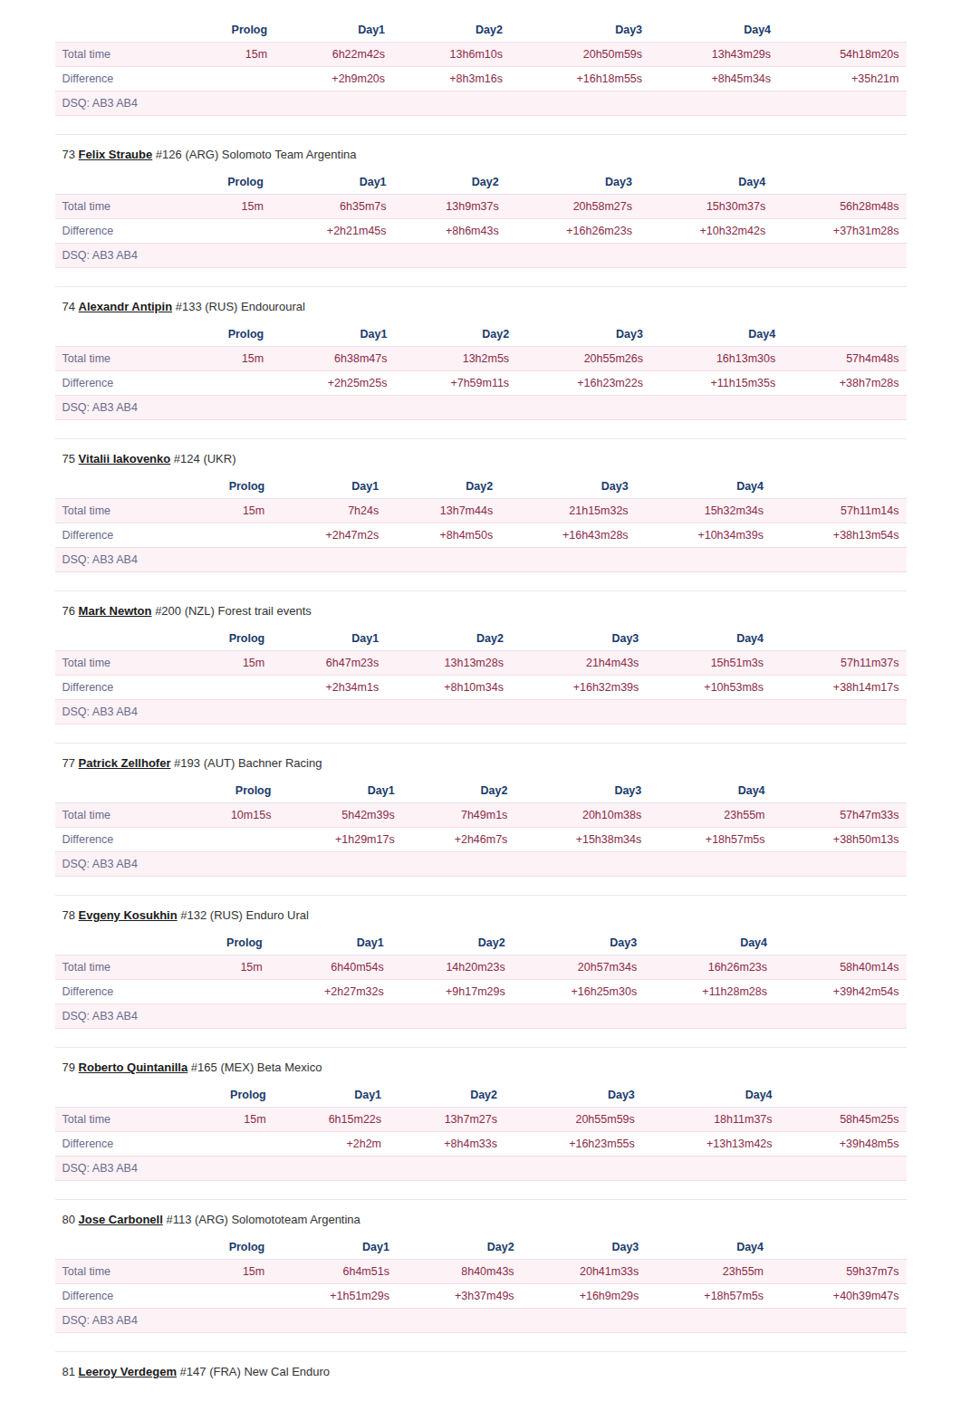| | Prolog | Day1 | Day2 | Day3 | Day4 | |
| --- | --- | --- | --- | --- | --- | --- |
| Total time | 15m | 6h22m42s | 13h6m10s | 20h50m59s | 13h43m29s | 54h18m20s |
| Difference | | +2h9m20s | +8h3m16s | +16h18m55s | +8h45m34s | +35h21m |
DSQ: AB3 AB4
73 Felix Straube #126 (ARG) Solomoto Team Argentina
| | Prolog | Day1 | Day2 | Day3 | Day4 | |
| --- | --- | --- | --- | --- | --- | --- |
| Total time | 15m | 6h35m7s | 13h9m37s | 20h58m27s | 15h30m37s | 56h28m48s |
| Difference | | +2h21m45s | +8h6m43s | +16h26m23s | +10h32m42s | +37h31m28s |
DSQ: AB3 AB4
74 Alexandr Antipin #133 (RUS) Endouroural
| | Prolog | Day1 | Day2 | Day3 | Day4 | |
| --- | --- | --- | --- | --- | --- | --- |
| Total time | 15m | 6h38m47s | 13h2m5s | 20h55m26s | 16h13m30s | 57h4m48s |
| Difference | | +2h25m25s | +7h59m11s | +16h23m22s | +11h15m35s | +38h7m28s |
DSQ: AB3 AB4
75 Vitalii Iakovenko #124 (UKR)
| | Prolog | Day1 | Day2 | Day3 | Day4 | |
| --- | --- | --- | --- | --- | --- | --- |
| Total time | 15m | 7h24s | 13h7m44s | 21h15m32s | 15h32m34s | 57h11m14s |
| Difference | | +2h47m2s | +8h4m50s | +16h43m28s | +10h34m39s | +38h13m54s |
DSQ: AB3 AB4
76 Mark Newton #200 (NZL) Forest trail events
| | Prolog | Day1 | Day2 | Day3 | Day4 | |
| --- | --- | --- | --- | --- | --- | --- |
| Total time | 15m | 6h47m23s | 13h13m28s | 21h4m43s | 15h51m3s | 57h11m37s |
| Difference | | +2h34m1s | +8h10m34s | +16h32m39s | +10h53m8s | +38h14m17s |
DSQ: AB3 AB4
77 Patrick Zellhofer #193 (AUT) Bachner Racing
| | Prolog | Day1 | Day2 | Day3 | Day4 | |
| --- | --- | --- | --- | --- | --- | --- |
| Total time | 10m15s | 5h42m39s | 7h49m1s | 20h10m38s | 23h55m | 57h47m33s |
| Difference | | +1h29m17s | +2h46m7s | +15h38m34s | +18h57m5s | +38h50m13s |
DSQ: AB3 AB4
78 Evgeny Kosukhin #132 (RUS) Enduro Ural
| | Prolog | Day1 | Day2 | Day3 | Day4 | |
| --- | --- | --- | --- | --- | --- | --- |
| Total time | 15m | 6h40m54s | 14h20m23s | 20h57m34s | 16h26m23s | 58h40m14s |
| Difference | | +2h27m32s | +9h17m29s | +16h25m30s | +11h28m28s | +39h42m54s |
DSQ: AB3 AB4
79 Roberto Quintanilla #165 (MEX) Beta Mexico
| | Prolog | Day1 | Day2 | Day3 | Day4 | |
| --- | --- | --- | --- | --- | --- | --- |
| Total time | 15m | 6h15m22s | 13h7m27s | 20h55m59s | 18h11m37s | 58h45m25s |
| Difference | | +2h2m | +8h4m33s | +16h23m55s | +13h13m42s | +39h48m5s |
DSQ: AB3 AB4
80 Jose Carbonell #113 (ARG) Solomototeam Argentina
| | Prolog | Day1 | Day2 | Day3 | Day4 | |
| --- | --- | --- | --- | --- | --- | --- |
| Total time | 15m | 6h4m51s | 8h40m43s | 20h41m33s | 23h55m | 59h37m7s |
| Difference | | +1h51m29s | +3h37m49s | +16h9m29s | +18h57m5s | +40h39m47s |
DSQ: AB3 AB4
81 Leeroy Verdegem #147 (FRA) New Cal Enduro